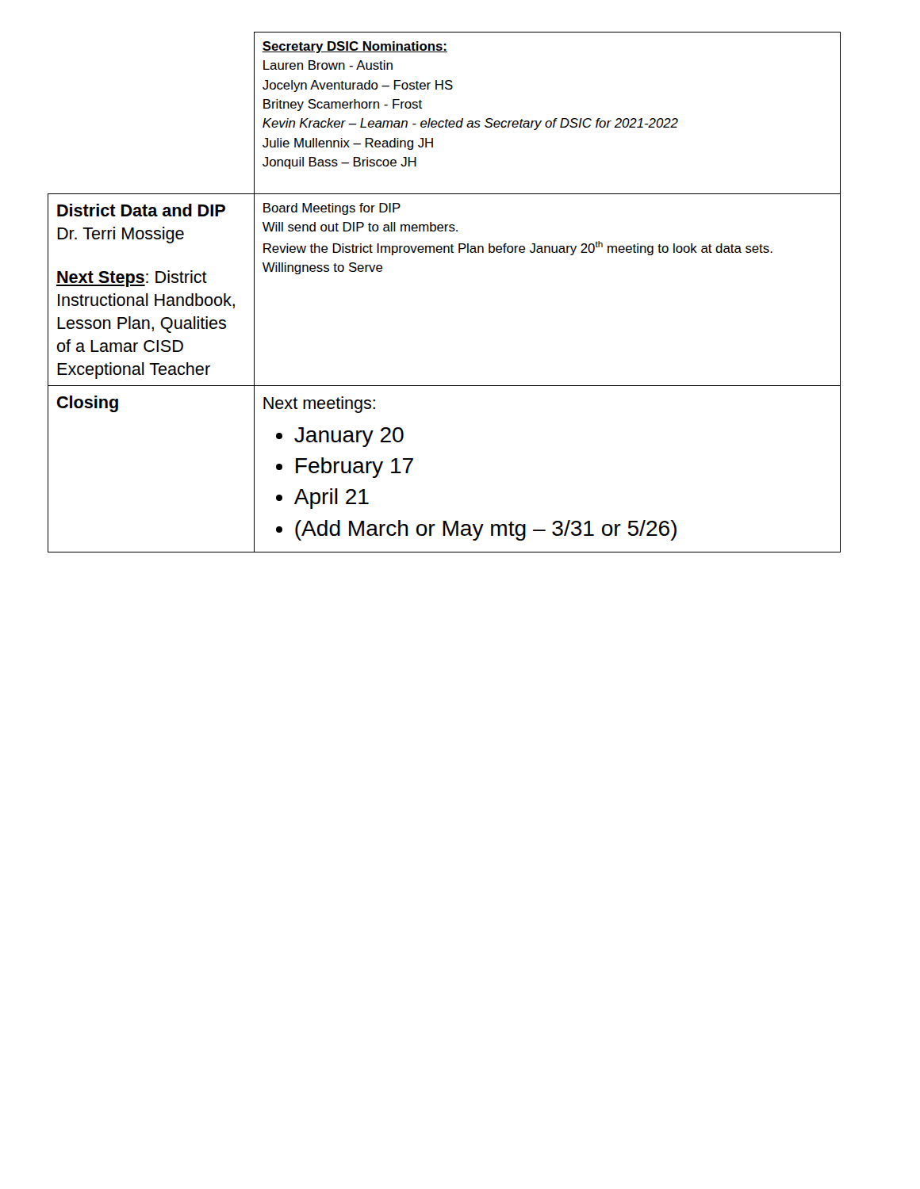| | Secretary DSIC Nominations: Lauren Brown - Austin Jocelyn Aventurado – Foster HS Britney Scamerhorn - Frost Kevin Kracker – Leaman - elected as Secretary of DSIC for 2021-2022 Julie Mullennix – Reading JH Jonquil Bass – Briscoe JH |
| District Data and DIP Dr. Terri Mossige Next Steps : District Instructional Handbook, Lesson Plan, Qualities of a Lamar CISD Exceptional Teacher | Board Meetings for DIP Will send out DIP to all members. Review the District Improvement Plan before January 20 th meeting to look at data sets. Willingness to Serve |
| Closing | Next meetings: January 20 February 17 April 21 (Add March or May mtg – 3/31 or 5/26) |